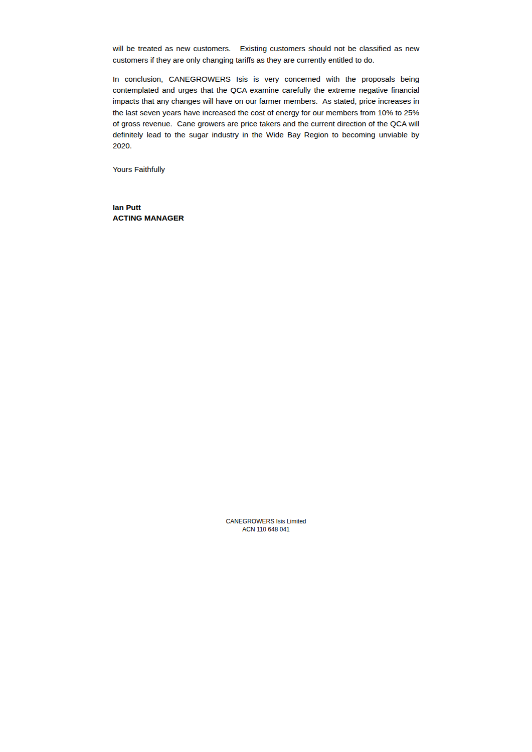will be treated as new customers. Existing customers should not be classified as new customers if they are only changing tariffs as they are currently entitled to do.
In conclusion, CANEGROWERS Isis is very concerned with the proposals being contemplated and urges that the QCA examine carefully the extreme negative financial impacts that any changes will have on our farmer members. As stated, price increases in the last seven years have increased the cost of energy for our members from 10% to 25% of gross revenue. Cane growers are price takers and the current direction of the QCA will definitely lead to the sugar industry in the Wide Bay Region to becoming unviable by 2020.
Yours Faithfully
Ian Putt
ACTING MANAGER
CANEGROWERS Isis Limited
ACN 110 648 041